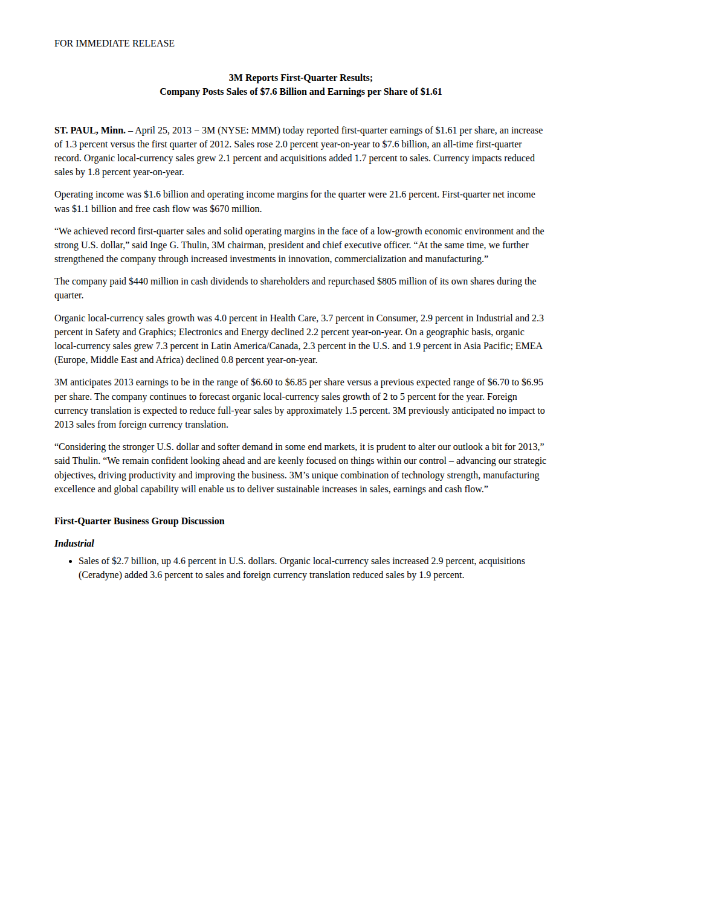FOR IMMEDIATE RELEASE
3M Reports First-Quarter Results;
Company Posts Sales of $7.6 Billion and Earnings per Share of $1.61
ST. PAUL, Minn. – April 25, 2013 − 3M (NYSE: MMM) today reported first-quarter earnings of $1.61 per share, an increase of 1.3 percent versus the first quarter of 2012. Sales rose 2.0 percent year-on-year to $7.6 billion, an all-time first-quarter record. Organic local-currency sales grew 2.1 percent and acquisitions added 1.7 percent to sales. Currency impacts reduced sales by 1.8 percent year-on-year.
Operating income was $1.6 billion and operating income margins for the quarter were 21.6 percent. First-quarter net income was $1.1 billion and free cash flow was $670 million.
“We achieved record first-quarter sales and solid operating margins in the face of a low-growth economic environment and the strong U.S. dollar,” said Inge G. Thulin, 3M chairman, president and chief executive officer. “At the same time, we further strengthened the company through increased investments in innovation, commercialization and manufacturing.”
The company paid $440 million in cash dividends to shareholders and repurchased $805 million of its own shares during the quarter.
Organic local-currency sales growth was 4.0 percent in Health Care, 3.7 percent in Consumer, 2.9 percent in Industrial and 2.3 percent in Safety and Graphics; Electronics and Energy declined 2.2 percent year-on-year. On a geographic basis, organic local-currency sales grew 7.3 percent in Latin America/Canada, 2.3 percent in the U.S. and 1.9 percent in Asia Pacific; EMEA (Europe, Middle East and Africa) declined 0.8 percent year-on-year.
3M anticipates 2013 earnings to be in the range of $6.60 to $6.85 per share versus a previous expected range of $6.70 to $6.95 per share. The company continues to forecast organic local-currency sales growth of 2 to 5 percent for the year. Foreign currency translation is expected to reduce full-year sales by approximately 1.5 percent. 3M previously anticipated no impact to 2013 sales from foreign currency translation.
“Considering the stronger U.S. dollar and softer demand in some end markets, it is prudent to alter our outlook a bit for 2013,” said Thulin. “We remain confident looking ahead and are keenly focused on things within our control – advancing our strategic objectives, driving productivity and improving the business. 3M’s unique combination of technology strength, manufacturing excellence and global capability will enable us to deliver sustainable increases in sales, earnings and cash flow.”
First-Quarter Business Group Discussion
Industrial
Sales of $2.7 billion, up 4.6 percent in U.S. dollars. Organic local-currency sales increased 2.9 percent, acquisitions (Ceradyne) added 3.6 percent to sales and foreign currency translation reduced sales by 1.9 percent.